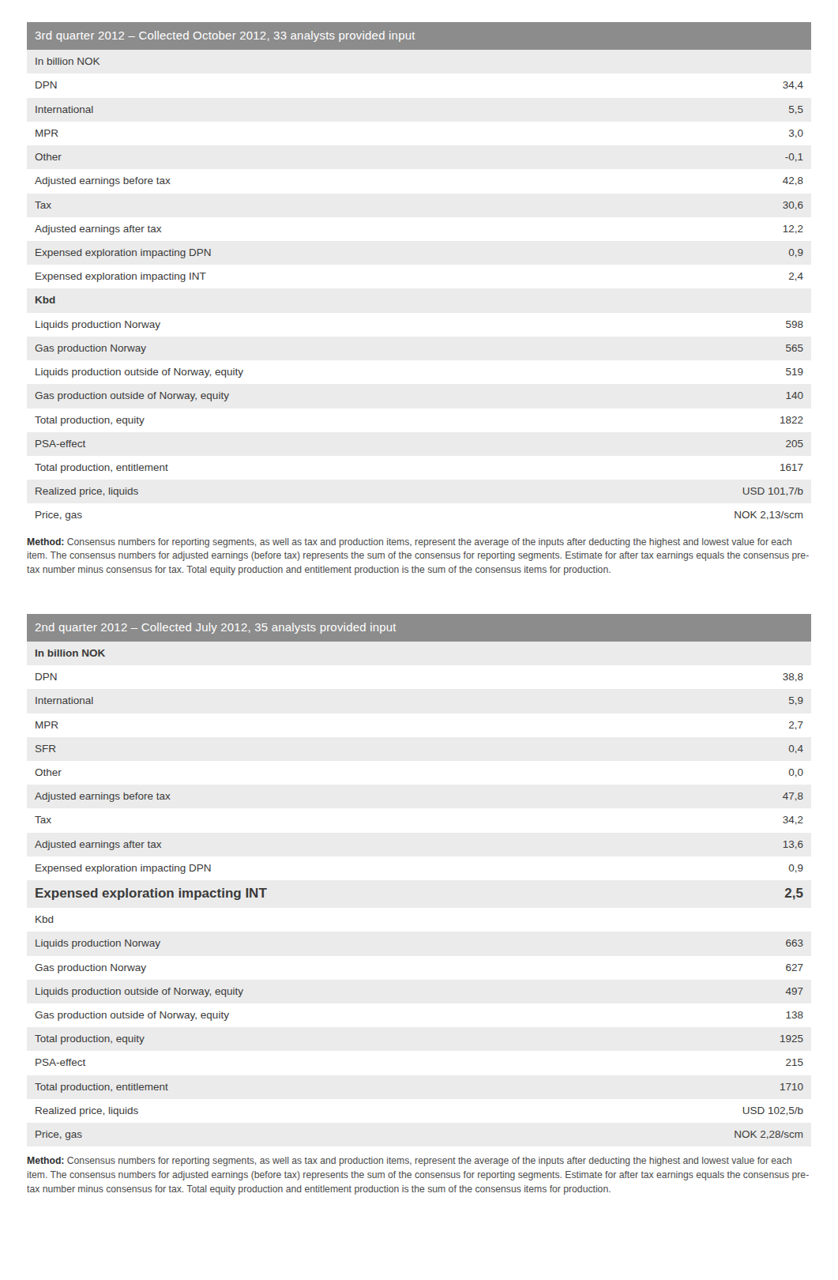3rd quarter 2012 – Collected October 2012, 33 analysts provided input
| In billion NOK | |
| DPN | 34,4 |
| International | 5,5 |
| MPR | 3,0 |
| Other | -0,1 |
| Adjusted earnings before tax | 42,8 |
| Tax | 30,6 |
| Adjusted earnings after tax | 12,2 |
| Expensed exploration impacting DPN | 0,9 |
| Expensed exploration impacting INT | 2,4 |
| Kbd | |
| Liquids production Norway | 598 |
| Gas production Norway | 565 |
| Liquids production outside of Norway, equity | 519 |
| Gas production outside of Norway, equity | 140 |
| Total production, equity | 1822 |
| PSA-effect | 205 |
| Total production, entitlement | 1617 |
| Realized price, liquids | USD 101,7/b |
| Price, gas | NOK 2,13/scm |
Method: Consensus numbers for reporting segments, as well as tax and production items, represent the average of the inputs after deducting the highest and lowest value for each item. The consensus numbers for adjusted earnings (before tax) represents the sum of the consensus for reporting segments. Estimate for after tax earnings equals the consensus pre-tax number minus consensus for tax. Total equity production and entitlement production is the sum of the consensus items for production.
2nd quarter 2012 – Collected July 2012, 35 analysts provided input
| In billion NOK | |
| DPN | 38,8 |
| International | 5,9 |
| MPR | 2,7 |
| SFR | 0,4 |
| Other | 0,0 |
| Adjusted earnings before tax | 47,8 |
| Tax | 34,2 |
| Adjusted earnings after tax | 13,6 |
| Expensed exploration impacting DPN | 0,9 |
| Expensed exploration impacting INT | 2,5 |
| Kbd | |
| Liquids production Norway | 663 |
| Gas production Norway | 627 |
| Liquids production outside of Norway, equity | 497 |
| Gas production outside of Norway, equity | 138 |
| Total production, equity | 1925 |
| PSA-effect | 215 |
| Total production, entitlement | 1710 |
| Realized price, liquids | USD 102,5/b |
| Price, gas | NOK 2,28/scm |
Method: Consensus numbers for reporting segments, as well as tax and production items, represent the average of the inputs after deducting the highest and lowest value for each item. The consensus numbers for adjusted earnings (before tax) represents the sum of the consensus for reporting segments. Estimate for after tax earnings equals the consensus pre-tax number minus consensus for tax. Total equity production and entitlement production is the sum of the consensus items for production.